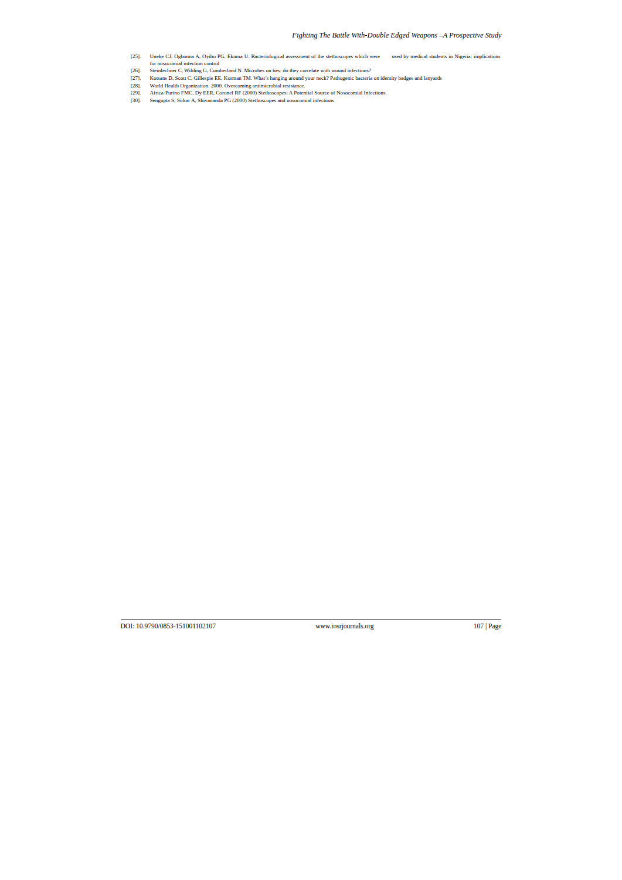Fighting The Battle With-Double Edged Weapons –A Prospective Study
[25].
Uneke CJ, Ogbonna A, Oyibo PG, Ekuma U. Bacteriological assessment of the stethoscopes which were used by medical students in Nigeria: implications for nosocomial infection control
[26].
Steinlechner C, Wilding G, Cumberland N. Microbes on ties: do they correlate with wound infections?
[27].
Kotsans D, Scott C, Gillespie EE, Korman TM. What’s hanging around your neck? Pathogenic bacteria on identity badges and lanyards
[28].
World Health Organization. 2000. Overcoming antimicrobial resistance.
[29].
Africa-Purino FMC, Dy EER, Coronel RF (2000) Stethoscopes: A Potential Source of Nosocomial Infections.
[30].
Sengupta S, Sirkar A, Shivananda PG (2000) Stethoscopes and nosocomial infections
DOI: 10.9790/0853-151001102107
www.iosrjournals.org
107 | Page